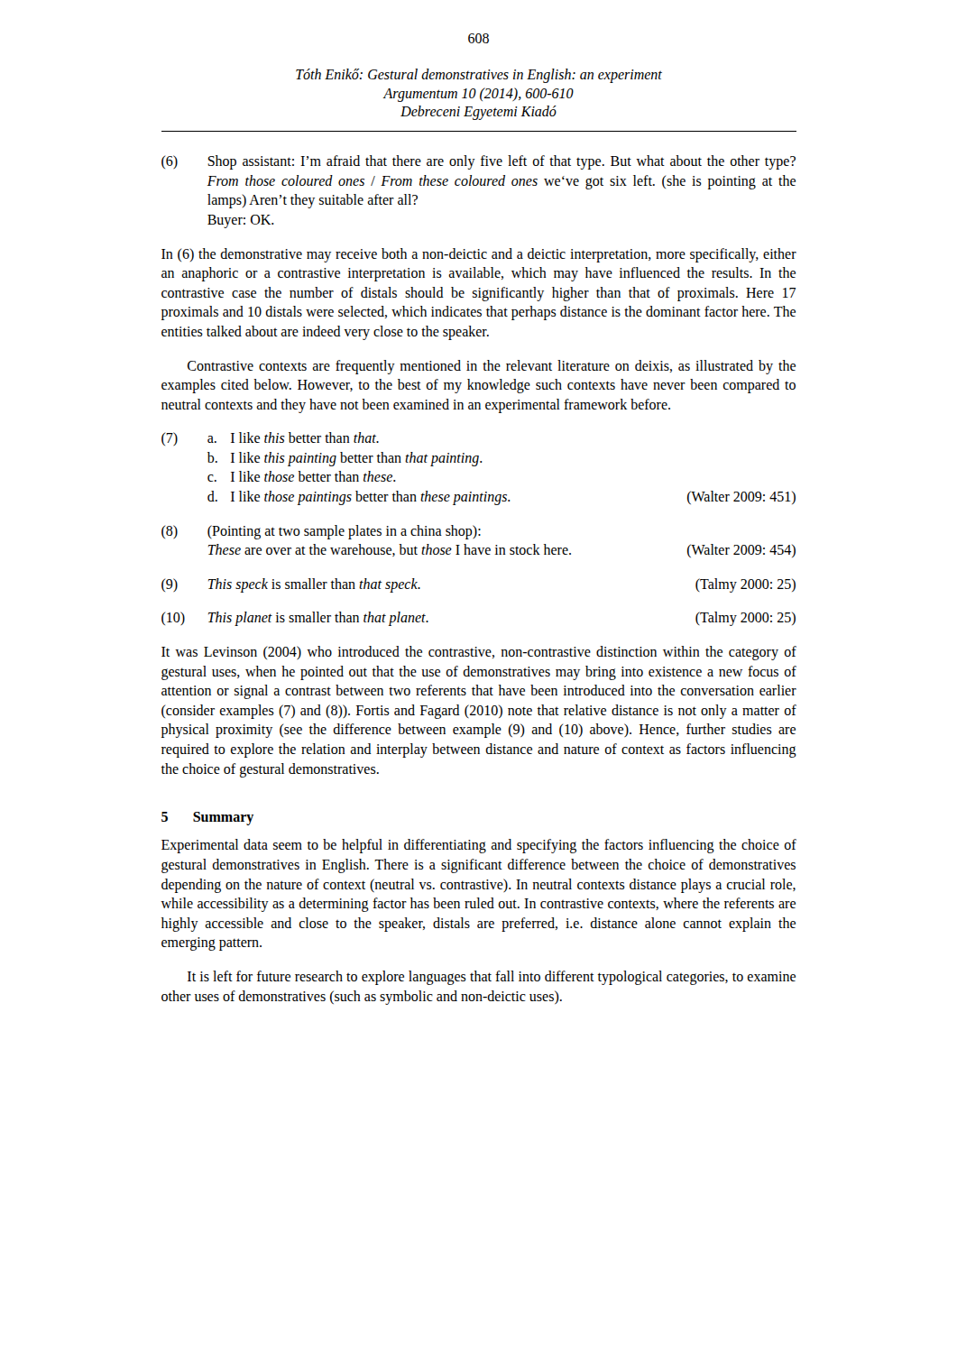608
Tóth Enikő: Gestural demonstratives in English: an experiment Argumentum 10 (2014), 600-610 Debreceni Egyetemi Kiadó
(6)
Shop assistant: I’m afraid that there are only five left of that type. But what about the other type? From those coloured ones / From these coloured ones we‘ve got six left. (she is pointing at the lamps) Aren’t they suitable after all?
Buyer: OK.
In (6) the demonstrative may receive both a non-deictic and a deictic interpretation, more specifically, either an anaphoric or a contrastive interpretation is available, which may have influenced the results. In the contrastive case the number of distals should be significantly higher than that of proximals. Here 17 proximals and 10 distals were selected, which indicates that perhaps distance is the dominant factor here. The entities talked about are indeed very close to the speaker.
Contrastive contexts are frequently mentioned in the relevant literature on deixis, as illustrated by the examples cited below. However, to the best of my knowledge such contexts have never been compared to neutral contexts and they have not been examined in an experimental framework before.
(7)
a. I like this better than that.
b. I like this painting better than that painting.
c. I like those better than these.
d. I like those paintings better than these paintings. (Walter 2009: 451)
(8)
(Pointing at two sample plates in a china shop):
These are over at the warehouse, but those I have in stock here. (Walter 2009: 454)
(9)
This speck is smaller than that speck. (Talmy 2000: 25)
(10)
This planet is smaller than that planet. (Talmy 2000: 25)
It was Levinson (2004) who introduced the contrastive, non-contrastive distinction within the category of gestural uses, when he pointed out that the use of demonstratives may bring into existence a new focus of attention or signal a contrast between two referents that have been introduced into the conversation earlier (consider examples (7) and (8)). Fortis and Fagard (2010) note that relative distance is not only a matter of physical proximity (see the difference between example (9) and (10) above). Hence, further studies are required to explore the relation and interplay between distance and nature of context as factors influencing the choice of gestural demonstratives.
5 Summary
Experimental data seem to be helpful in differentiating and specifying the factors influencing the choice of gestural demonstratives in English. There is a significant difference between the choice of demonstratives depending on the nature of context (neutral vs. contrastive). In neutral contexts distance plays a crucial role, while accessibility as a determining factor has been ruled out. In contrastive contexts, where the referents are highly accessible and close to the speaker, distals are preferred, i.e. distance alone cannot explain the emerging pattern.
It is left for future research to explore languages that fall into different typological categories, to examine other uses of demonstratives (such as symbolic and non-deictic uses).